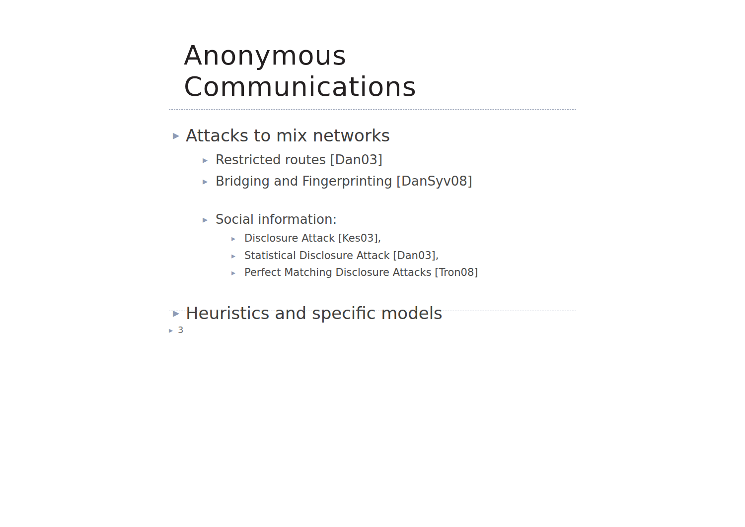Anonymous Communications
Attacks to mix networks
Restricted routes [Dan03]
Bridging and Fingerprinting [DanSyv08]
Social information:
Disclosure Attack [Kes03],
Statistical Disclosure Attack [Dan03],
Perfect Matching Disclosure Attacks [Tron08]
Heuristics and specific models
3